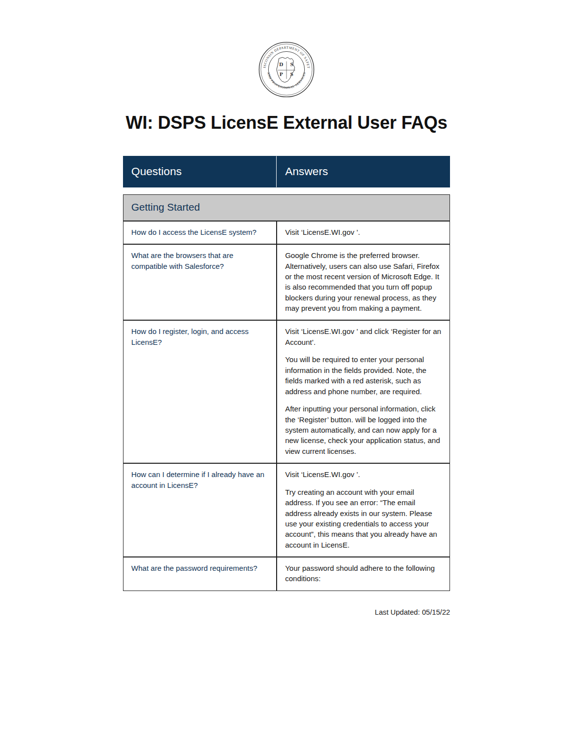WISCONSIN DEPARTMENT OF SAFETY AND PROFESSIONAL SERVICES D S P S
WI: DSPS LicensE External User FAQs
| Questions | Answers |
| --- | --- |
| Getting Started |
| How do I access the LicensE system? | Visit ‘LicensE.WI.gov ’. |
| What are the browsers that are compatible with Salesforce? | Google Chrome is the preferred browser. Alternatively, users can also use Safari, Firefox or the most recent version of Microsoft Edge. It is also recommended that you turn off popup blockers during your renewal process, as they may prevent you from making a payment. |
| How do I register, login, and access LicensE? | Visit ‘LicensE.WI.gov ’ and click ‘Register for an Account’. You will be required to enter your personal information in the fields provided. Note, the fields marked with a red asterisk, such as address and phone number, are required. After inputting your personal information, click the ‘Register’ button. will be logged into the system automatically, and can now apply for a new license, check your application status, and view current licenses. |
| How can I determine if I already have an account in LicensE? | Visit ‘LicensE.WI.gov ’. Try creating an account with your email address. If you see an error: “The email address already exists in our system. Please use your existing credentials to access your account”, this means that you already have an account in LicensE. |
| What are the password requirements? | Your password should adhere to the following conditions: |
Last Updated: 05/15/22